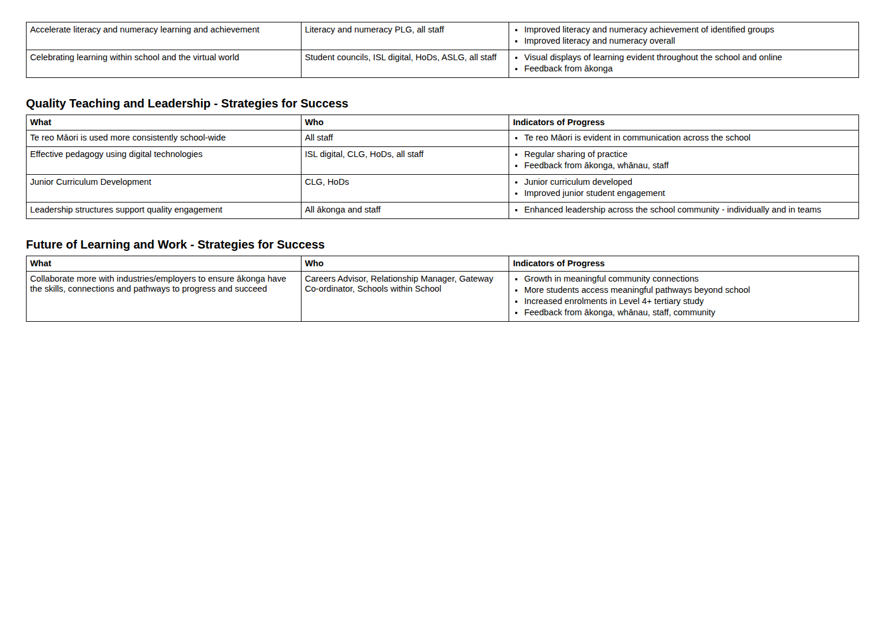| Accelerate literacy and numeracy learning and achievement | Literacy and numeracy PLG, all staff | Improved literacy and numeracy achievement of identified groups Improved literacy and numeracy overall |
| Celebrating learning within school and the virtual world | Student councils, ISL digital, HoDs, ASLG, all staff | Visual displays of learning evident throughout the school and online Feedback from ākonga |
Quality Teaching and Leadership - Strategies for Success
| What | Who | Indicators of Progress |
| --- | --- | --- |
| Te reo Māori is used more consistently school-wide | All staff | Te reo Māori is evident in communication across the school |
| Effective pedagogy using digital technologies | ISL digital, CLG, HoDs, all staff | Regular sharing of practice Feedback from ākonga, whānau, staff |
| Junior Curriculum Development | CLG, HoDs | Junior curriculum developed Improved junior student engagement |
| Leadership structures support quality engagement | All ākonga and staff | Enhanced leadership across the school community - individually and in teams |
Future of Learning and Work - Strategies for Success
| What | Who | Indicators of Progress |
| --- | --- | --- |
| Collaborate more with industries/employers to ensure ākonga have the skills, connections and pathways to progress and succeed | Careers Advisor, Relationship Manager, Gateway Co-ordinator, Schools within School | Growth in meaningful community connections More students access meaningful pathways beyond school Increased enrolments in Level 4+ tertiary study Feedback from ākonga, whānau, staff, community |